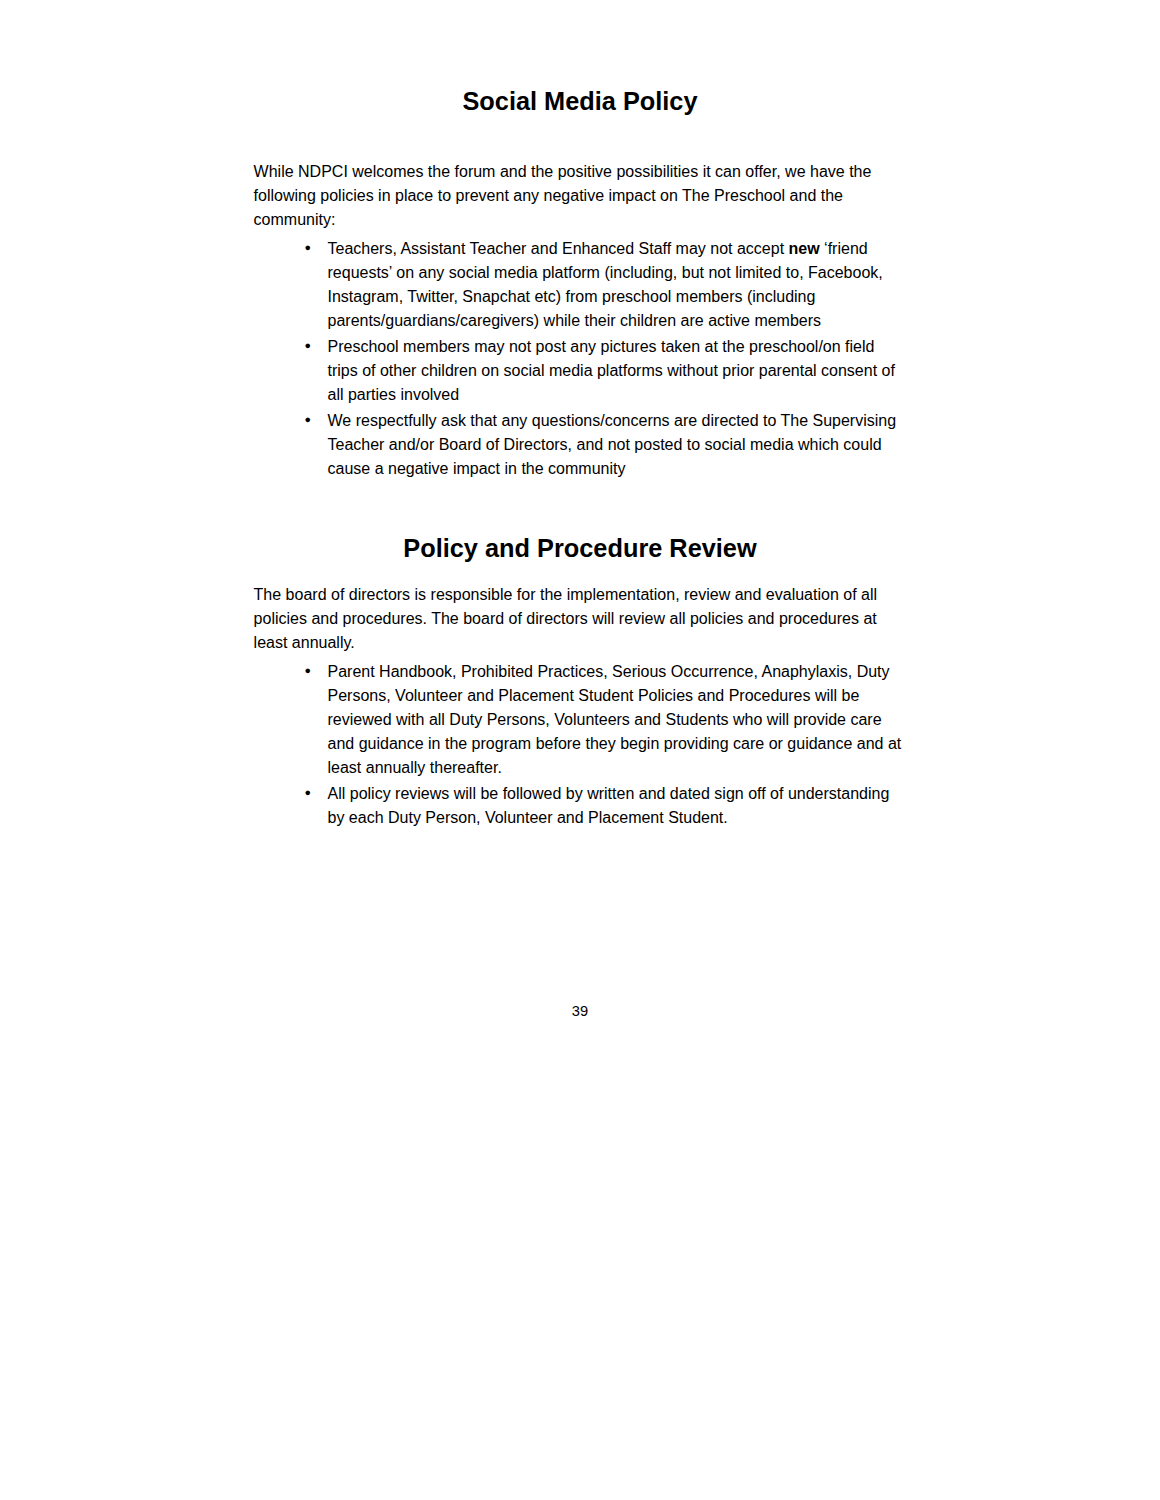Social Media Policy
While NDPCI welcomes the forum and the positive possibilities it can offer, we have the following policies in place to prevent any negative impact on The Preschool and the community:
Teachers, Assistant Teacher and Enhanced Staff may not accept new ‘friend requests’ on any social media platform (including, but not limited to, Facebook, Instagram, Twitter, Snapchat etc) from preschool members (including parents/guardians/caregivers) while their children are active members
Preschool members may not post any pictures taken at the preschool/on field trips of other children on social media platforms without prior parental consent of all parties involved
We respectfully ask that any questions/concerns are directed to The Supervising Teacher and/or Board of Directors, and not posted to social media which could cause a negative impact in the community
Policy and Procedure Review
The board of directors is responsible for the implementation, review and evaluation of all policies and procedures. The board of directors will review all policies and procedures at least annually.
Parent Handbook, Prohibited Practices, Serious Occurrence, Anaphylaxis, Duty Persons, Volunteer and Placement Student Policies and Procedures will be reviewed with all Duty Persons, Volunteers and Students who will provide care and guidance in the program before they begin providing care or guidance and at least annually thereafter.
All policy reviews will be followed by written and dated sign off of understanding by each Duty Person, Volunteer and Placement Student.
39